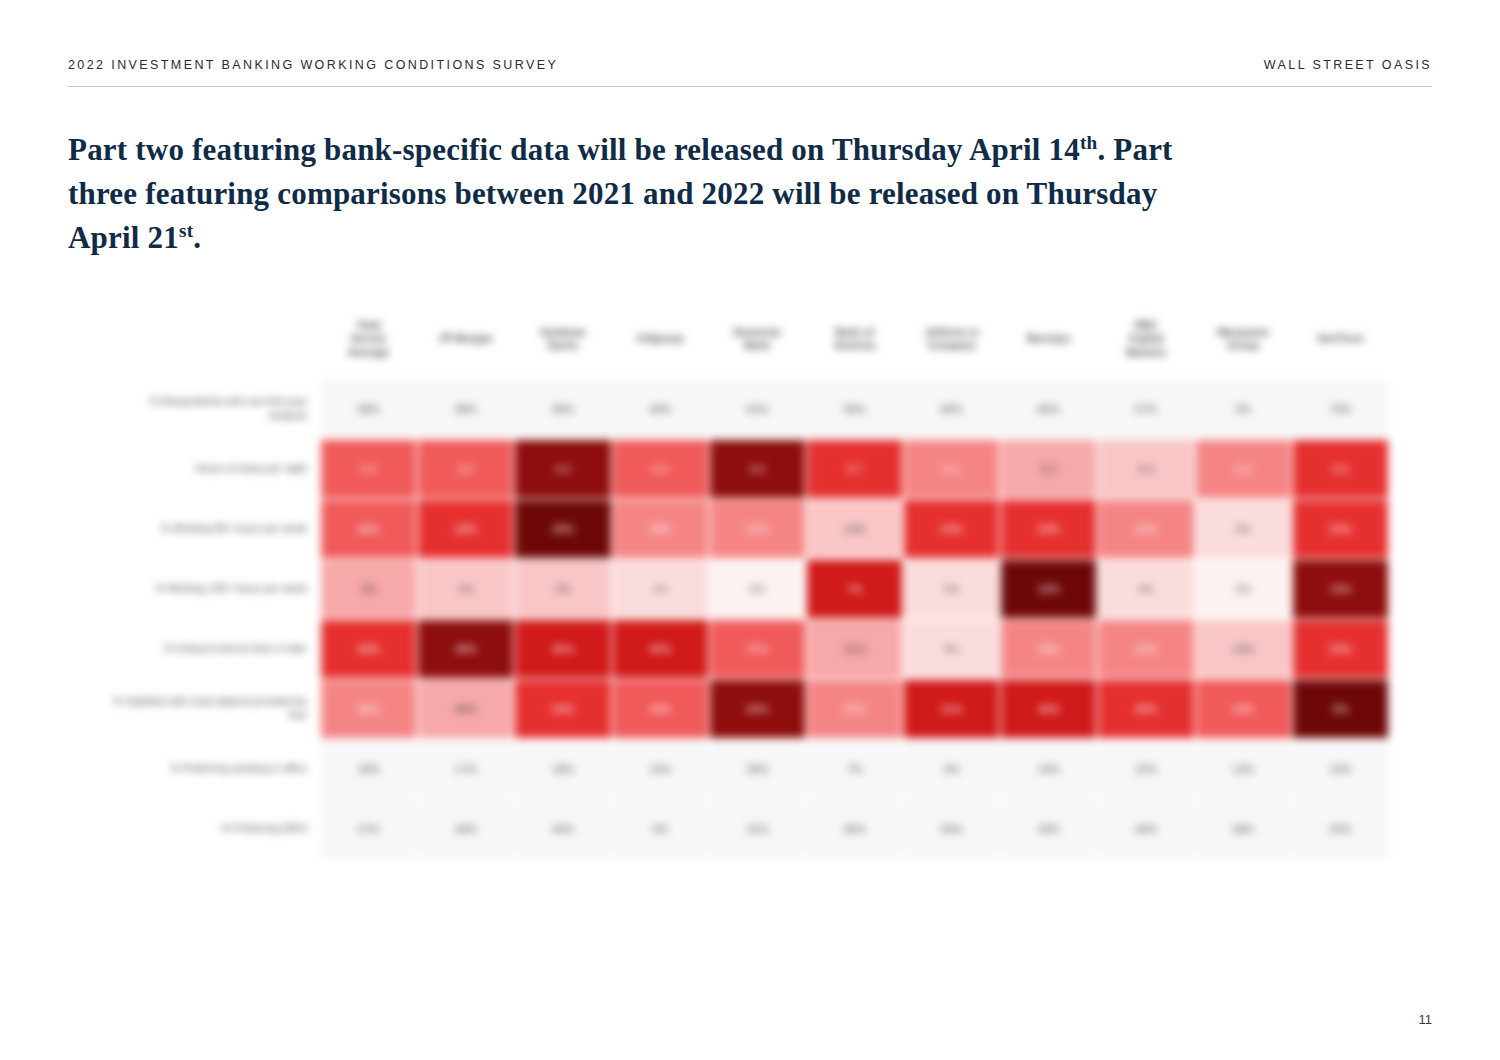2022 INVESTMENT BANKING WORKING CONDITIONS SURVEY
WALL STREET OASIS
Part two featuring bank-specific data will be released on Thursday April 14th. Part three featuring comparisons between 2021 and 2022 will be released on Thursday April 21st.
| | Total Survey Average | JP Morgan | Goldman Sachs | Citigroup | Deutsche Bank | Bank of America | Jefferies & Company | Barclays | RBC Capital Markets | Macquarie Group | SunTrust |
| --- | --- | --- | --- | --- | --- | --- | --- | --- | --- | --- | --- |
| % Respondents who are first year analysts | 68% | 48% | 58% | 49% | 62% | 56% | 80% | 86% | 67% | 0% | 70% |
| Hours of sleep per night | 5.4 | 5.6 | 5.0 | 5.4 | 5.0 | 5.7 | 5.1 | 5.2 | 5.4 | 5.4 | 5.0 |
| % Working 80+ hours per week | 58% | 24% | 28% | 20% | 21% | 14% | 24% | 20% | 22% | 0% | 20% |
| % Working 100+ hours per week | 2% | 1% | 2% | 1% | 0% | 7% | 0% | 10% | 0% | 0% | 10% |
| % Going to bed at 2am or later | 40% | 48% | 46% | 46% | 37% | 21% | 0% | 20% | 22% | 13% | 20% |
| % Satisfied with meal stipend provided by firm | 46% | 44% | 54% | 44% | 56% | 37% | 31% | 46% | 40% | 44% | 0% |
| % Preferring working in office | 18% | 17% | 18% | 15% | 28% | 7% | 0% | 15% | 22% | 13% | 10% |
| % Preferring WFH | 27% | 34% | 40% | 0% | 31% | 36% | 30% | 30% | 44% | 38% | 20% |
11